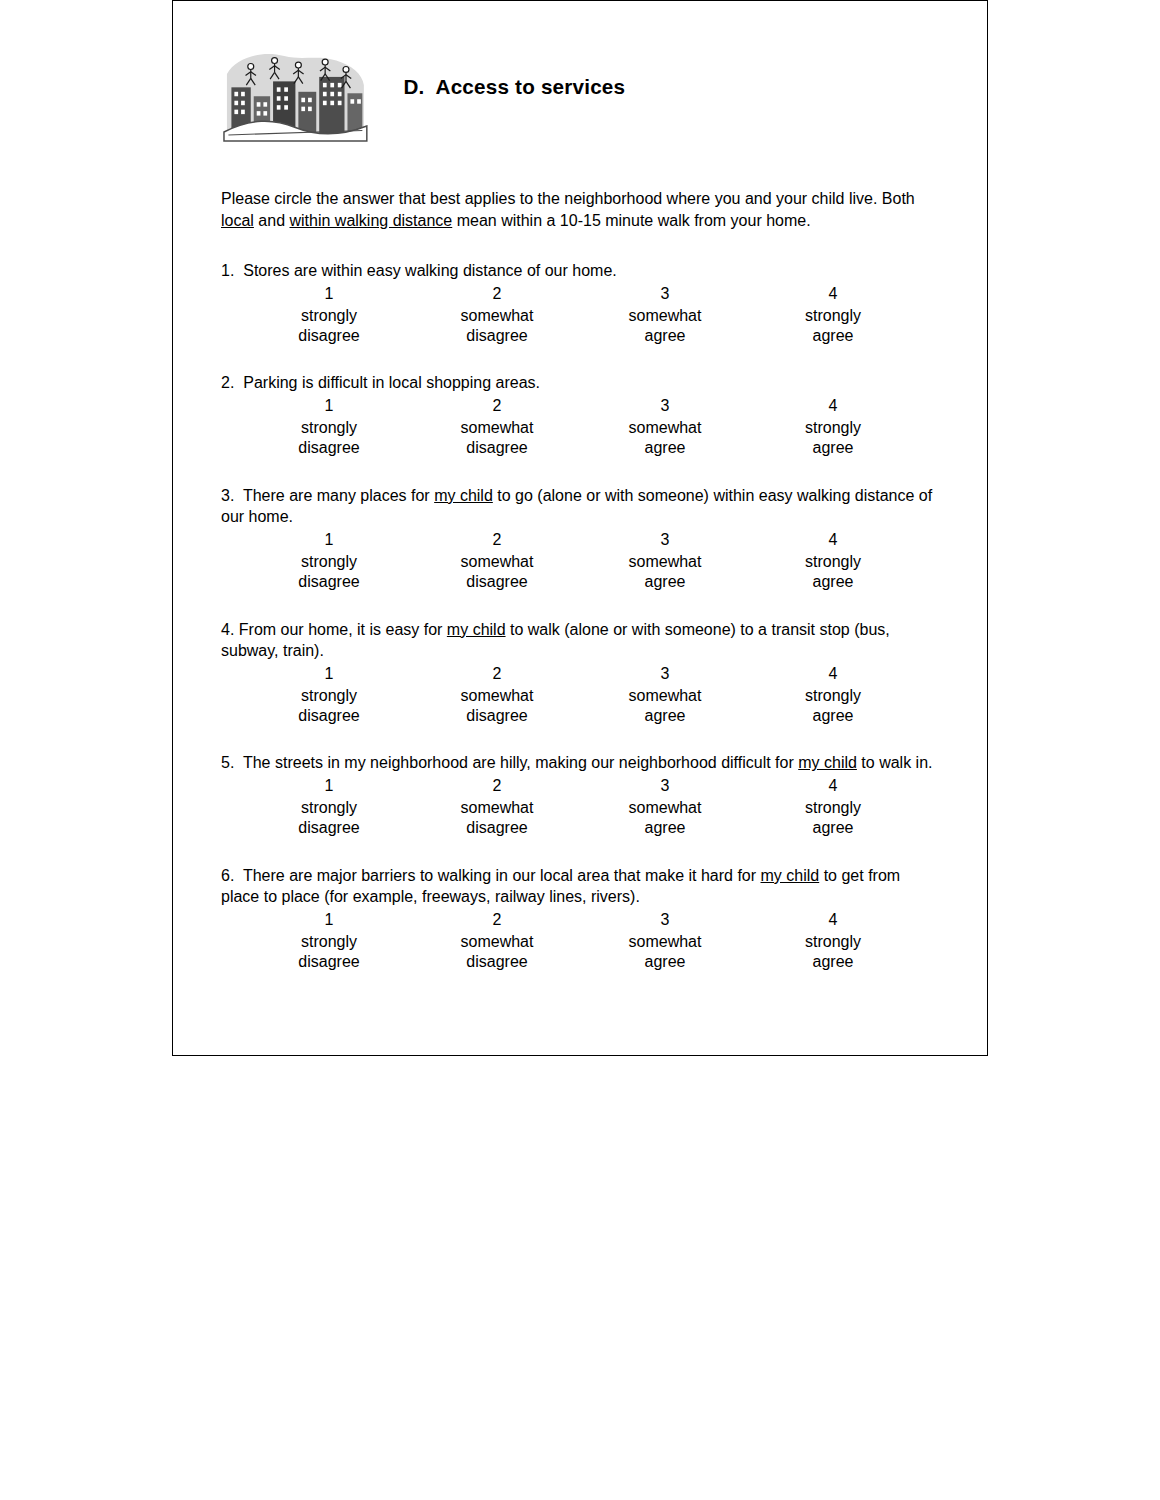D. Access to services
Please circle the answer that best applies to the neighborhood where you and your child live. Both local and within walking distance mean within a 10-15 minute walk from your home.
1. Stores are within easy walking distance of our home.
| 1 | 2 | 3 | 4 |
| strongly disagree | somewhat disagree | somewhat agree | strongly agree |
2. Parking is difficult in local shopping areas.
| 1 | 2 | 3 | 4 |
| strongly disagree | somewhat disagree | somewhat agree | strongly agree |
3. There are many places for my child to go (alone or with someone) within easy walking distance of our home.
| 1 | 2 | 3 | 4 |
| strongly disagree | somewhat disagree | somewhat agree | strongly agree |
4. From our home, it is easy for my child to walk (alone or with someone) to a transit stop (bus, subway, train).
| 1 | 2 | 3 | 4 |
| strongly disagree | somewhat disagree | somewhat agree | strongly agree |
5. The streets in my neighborhood are hilly, making our neighborhood difficult for my child to walk in.
| 1 | 2 | 3 | 4 |
| strongly disagree | somewhat disagree | somewhat agree | strongly agree |
6. There are major barriers to walking in our local area that make it hard for my child to get from place to place (for example, freeways, railway lines, rivers).
| 1 | 2 | 3 | 4 |
| strongly disagree | somewhat disagree | somewhat agree | strongly agree |